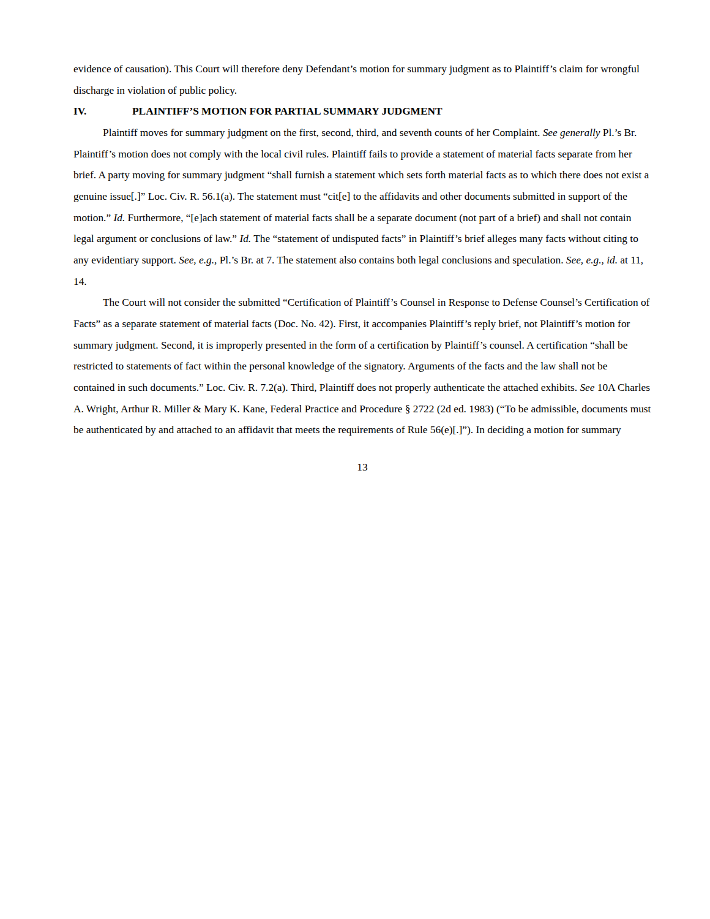evidence of causation). This Court will therefore deny Defendant’s motion for summary judgment as to Plaintiff’s claim for wrongful discharge in violation of public policy.
IV. PLAINTIFF’S MOTION FOR PARTIAL SUMMARY JUDGMENT
Plaintiff moves for summary judgment on the first, second, third, and seventh counts of her Complaint. See generally Pl.’s Br. Plaintiff’s motion does not comply with the local civil rules. Plaintiff fails to provide a statement of material facts separate from her brief. A party moving for summary judgment “shall furnish a statement which sets forth material facts as to which there does not exist a genuine issue[.]” Loc. Civ. R. 56.1(a). The statement must “cit[e] to the affidavits and other documents submitted in support of the motion.” Id. Furthermore, “[e]ach statement of material facts shall be a separate document (not part of a brief) and shall not contain legal argument or conclusions of law.” Id. The “statement of undisputed facts” in Plaintiff’s brief alleges many facts without citing to any evidentiary support. See, e.g., Pl.’s Br. at 7. The statement also contains both legal conclusions and speculation. See, e.g., id. at 11, 14.
The Court will not consider the submitted “Certification of Plaintiff’s Counsel in Response to Defense Counsel’s Certification of Facts” as a separate statement of material facts (Doc. No. 42). First, it accompanies Plaintiff’s reply brief, not Plaintiff’s motion for summary judgment. Second, it is improperly presented in the form of a certification by Plaintiff’s counsel. A certification “shall be restricted to statements of fact within the personal knowledge of the signatory. Arguments of the facts and the law shall not be contained in such documents.” Loc. Civ. R. 7.2(a). Third, Plaintiff does not properly authenticate the attached exhibits. See 10A Charles A. Wright, Arthur R. Miller & Mary K. Kane, Federal Practice and Procedure § 2722 (2d ed. 1983) (“To be admissible, documents must be authenticated by and attached to an affidavit that meets the requirements of Rule 56(e)[.]”). In deciding a motion for summary
13